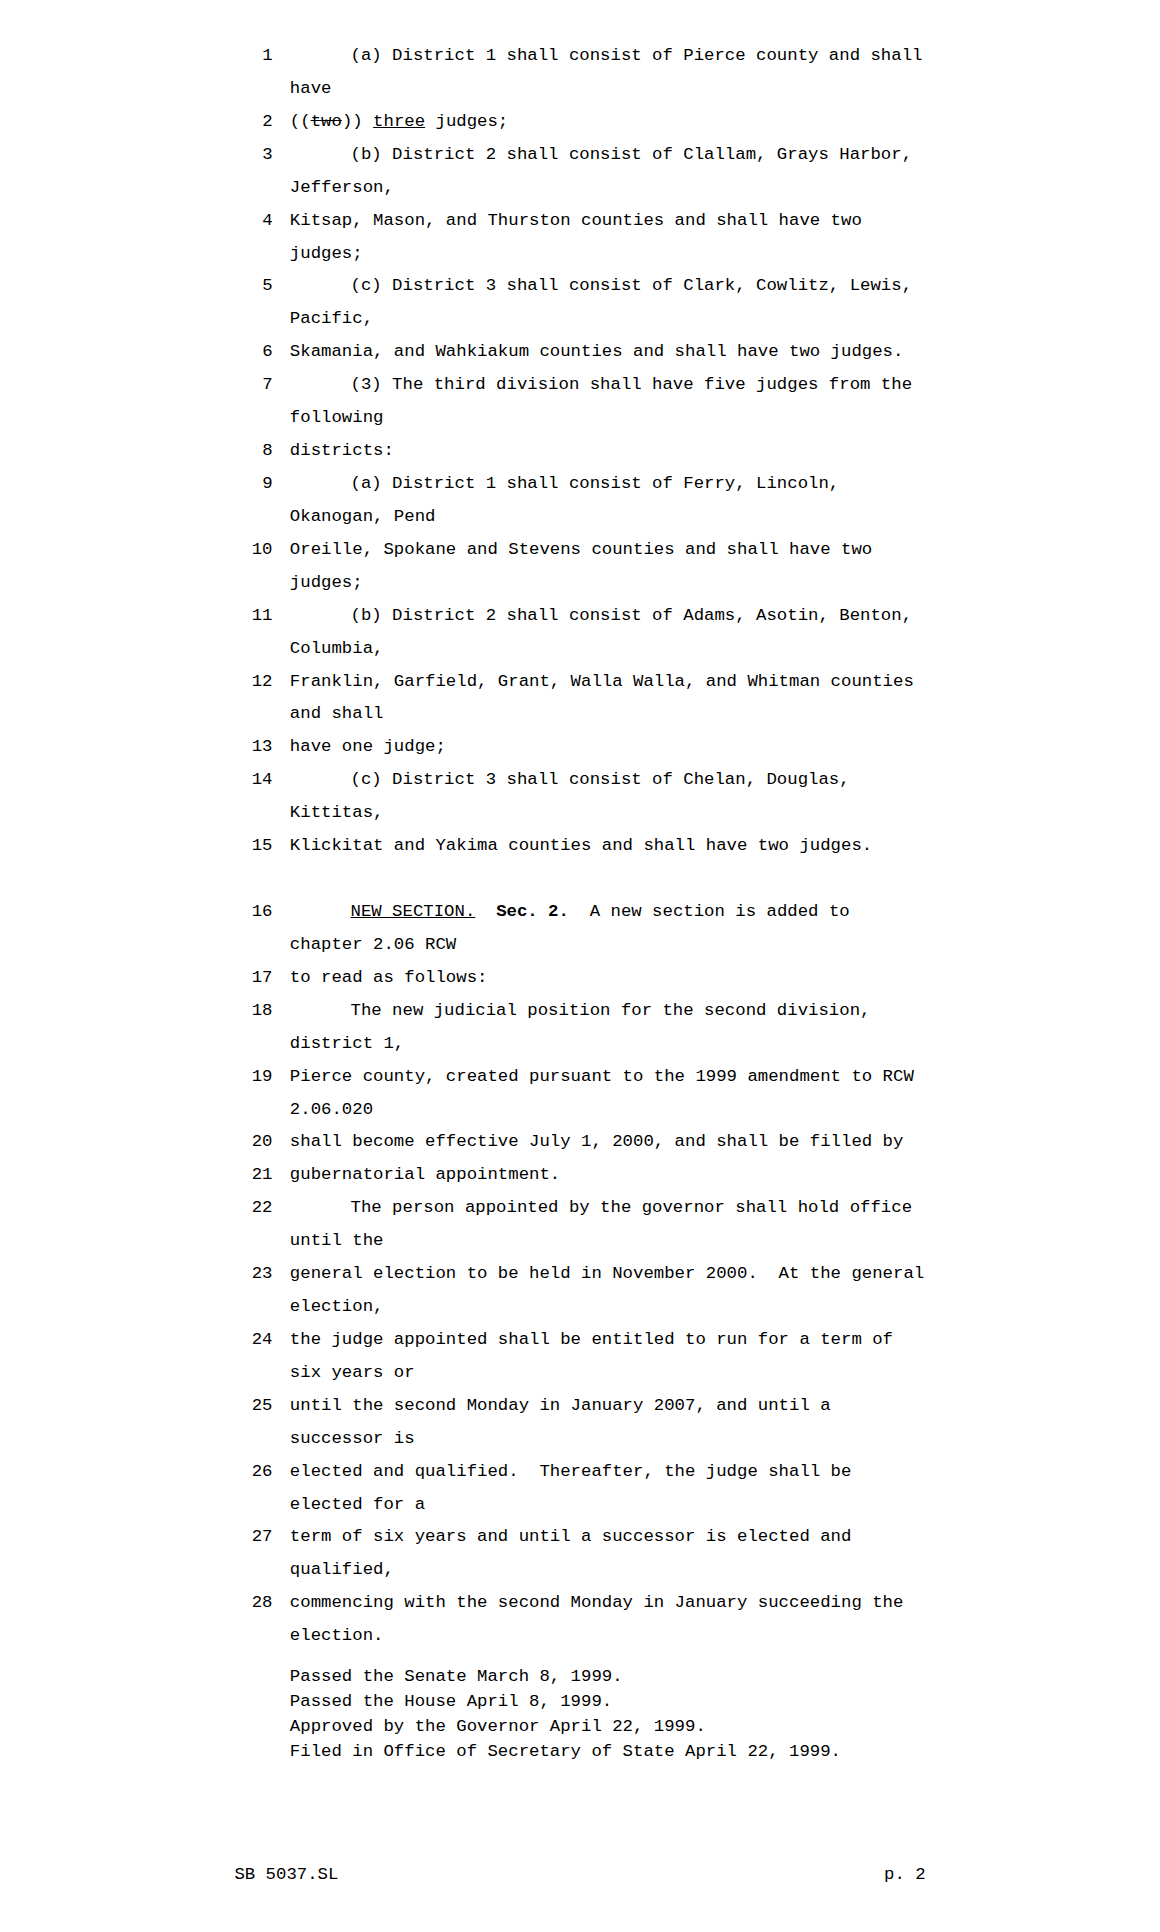(a) District 1 shall consist of Pierce county and shall have
((two)) three judges;
(b) District 2 shall consist of Clallam, Grays Harbor, Jefferson,
Kitsap, Mason, and Thurston counties and shall have two judges;
(c) District 3 shall consist of Clark, Cowlitz, Lewis, Pacific,
Skamania, and Wahkiakum counties and shall have two judges.
(3) The third division shall have five judges from the following
districts:
(a) District 1 shall consist of Ferry, Lincoln, Okanogan, Pend
Oreille, Spokane and Stevens counties and shall have two judges;
(b) District 2 shall consist of Adams, Asotin, Benton, Columbia,
Franklin, Garfield, Grant, Walla Walla, and Whitman counties and shall
have one judge;
(c) District 3 shall consist of Chelan, Douglas, Kittitas,
Klickitat and Yakima counties and shall have two judges.
NEW SECTION. Sec. 2. A new section is added to chapter 2.06 RCW
to read as follows:
The new judicial position for the second division, district 1,
Pierce county, created pursuant to the 1999 amendment to RCW 2.06.020
shall become effective July 1, 2000, and shall be filled by
gubernatorial appointment.
The person appointed by the governor shall hold office until the
general election to be held in November 2000. At the general election,
the judge appointed shall be entitled to run for a term of six years or
until the second Monday in January 2007, and until a successor is
elected and qualified. Thereafter, the judge shall be elected for a
term of six years and until a successor is elected and qualified,
commencing with the second Monday in January succeeding the election.
Passed the Senate March 8, 1999.
Passed the House April 8, 1999.
Approved by the Governor April 22, 1999.
Filed in Office of Secretary of State April 22, 1999.
SB 5037.SL
p. 2